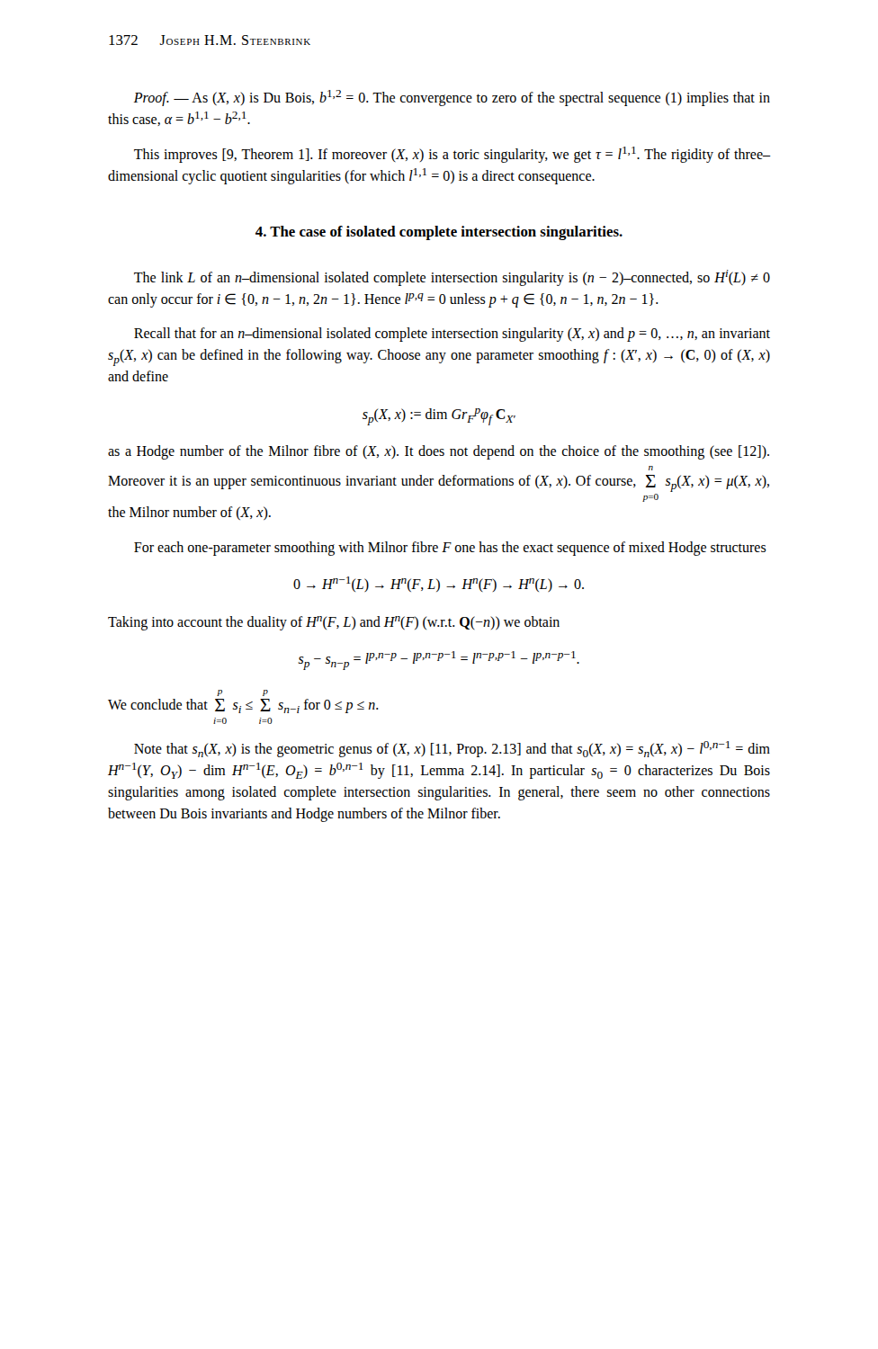1372 Joseph H.M. Steenbrink
Proof. — As (X, x) is Du Bois, b1,2 = 0. The convergence to zero of the spectral sequence (1) implies that in this case, α = b1,1 − b2,1.
This improves [9, Theorem 1]. If moreover (X, x) is a toric singularity, we get τ = l1,1. The rigidity of three–dimensional cyclic quotient singularities (for which l1,1 = 0) is a direct consequence.
4. The case of isolated complete intersection singularities.
The link L of an n–dimensional isolated complete intersection singularity is (n − 2)–connected, so Hi(L) ≠ 0 can only occur for i ∈ {0, n − 1, n, 2n − 1}. Hence lp,q = 0 unless p + q ∈ {0, n − 1, n, 2n − 1}.
Recall that for an n–dimensional isolated complete intersection singularity (X, x) and p = 0, …, n, an invariant sp(X, x) can be defined in the following way. Choose any one parameter smoothing f : (X′, x) → (C, 0) of (X, x) and define
sp(X, x) := dim GrFpφf CX′
as a Hodge number of the Milnor fibre of (X, x). It does not depend on the choice of the smoothing (see [12]). Moreover it is an upper semicontinuous invariant under deformations of (X, x). Of course, nΣp=0 sp(X, x) = μ(X, x), the Milnor number of (X, x).
For each one-parameter smoothing with Milnor fibre F one has the exact sequence of mixed Hodge structures
0 → Hn−1(L) → Hn(F, L) → Hn(F) → Hn(L) → 0.
Taking into account the duality of Hn(F, L) and Hn(F) (w.r.t. Q(−n)) we obtain
sp − sn−p = lp,n−p − lp,n−p−1 = ln−p,p−1 − lp,n−p−1.
We conclude that pΣi=0 si ≤ pΣi=0 sn−i for 0 ≤ p ≤ n.
Note that sn(X, x) is the geometric genus of (X, x) [11, Prop. 2.13] and that s0(X, x) = sn(X, x) − l0,n−1 = dim Hn−1(Y, OY) − dim Hn−1(E, OE) = b0,n−1 by [11, Lemma 2.14]. In particular s0 = 0 characterizes Du Bois singularities among isolated complete intersection singularities. In general, there seem no other connections between Du Bois invariants and Hodge numbers of the Milnor fiber.